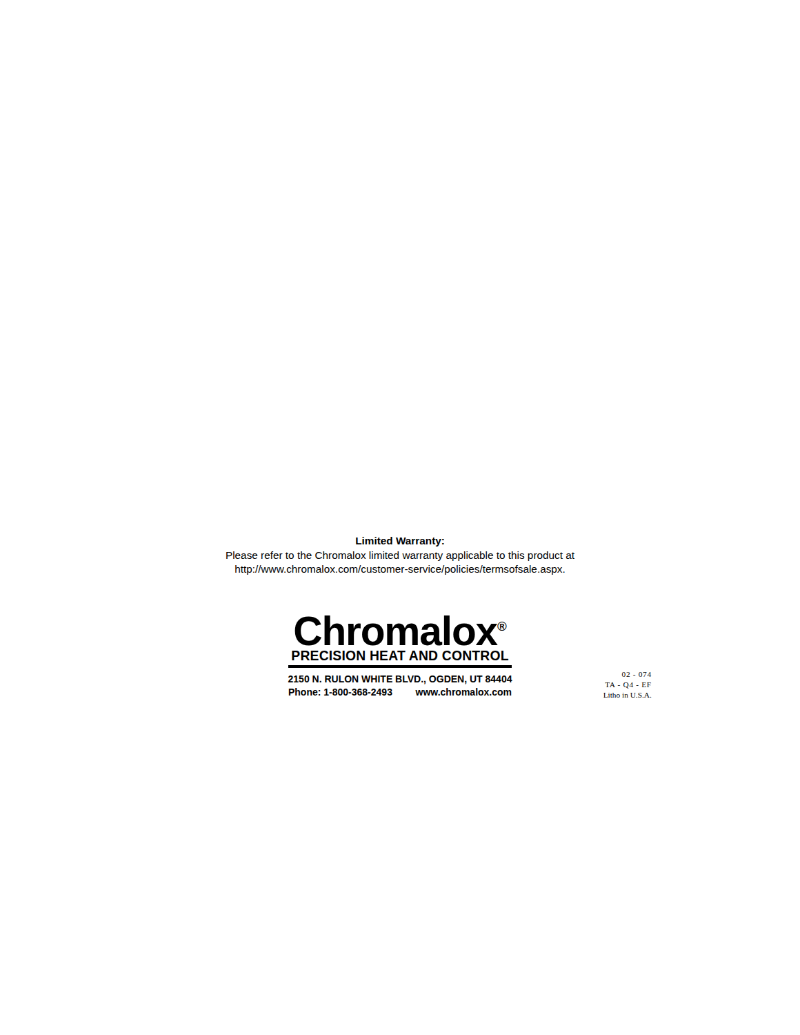Limited Warranty:
Please refer to the Chromalox limited warranty applicable to this product at
http://www.chromalox.com/customer-service/policies/termsofsale.aspx.
Chromalox®
PRECISION HEAT AND CONTROL
2150 N. RULON WHITE BLVD., OGDEN, UT 84404 Phone: 1-800-368-2493 www.chromalox.com
02 - 074
TA - Q4 - EF
Litho in U.S.A.